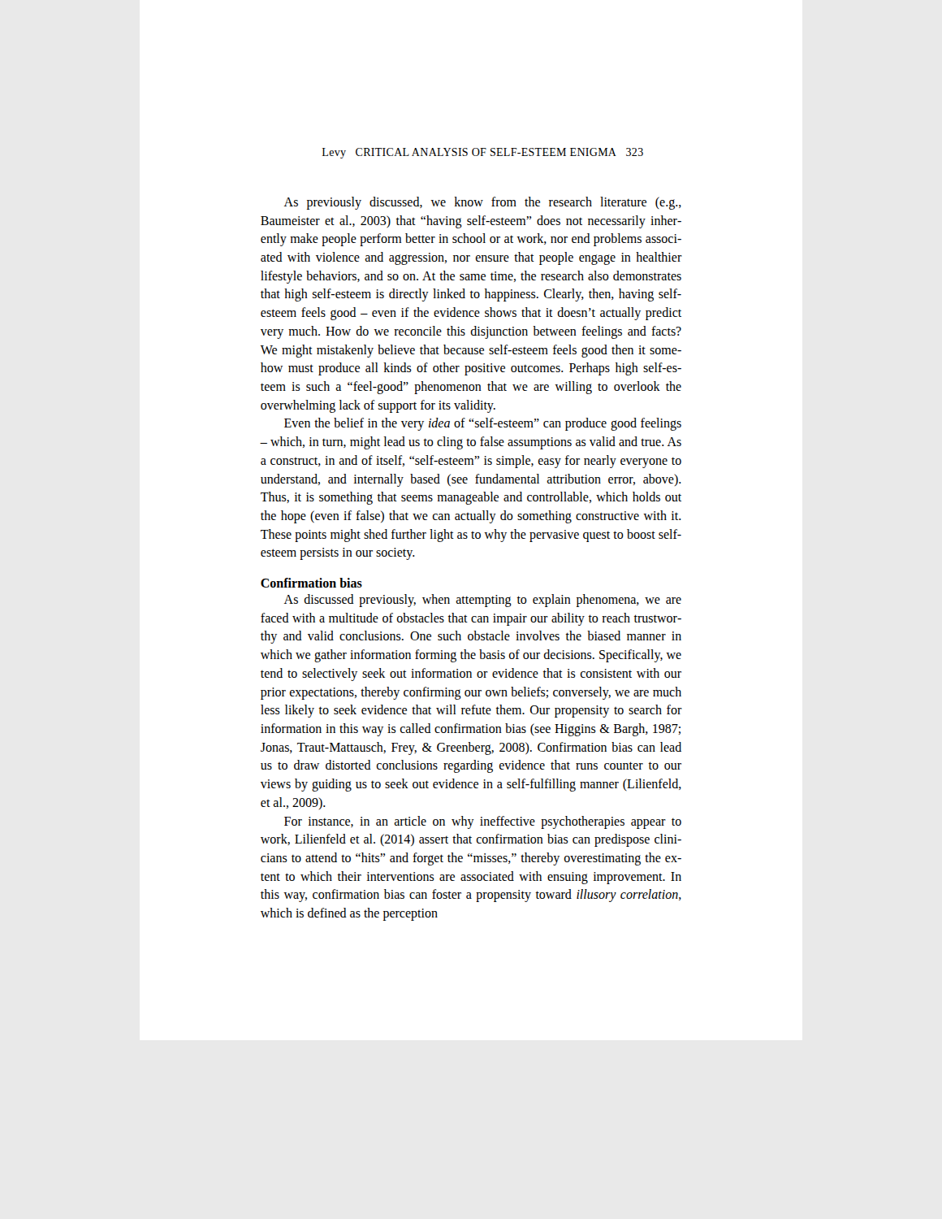Levy CRITICAL ANALYSIS OF SELF-ESTEEM ENIGMA 323
As previously discussed, we know from the research literature (e.g., Baumeister et al., 2003) that “having self-esteem” does not necessarily inherently make people perform better in school or at work, nor end problems associated with violence and aggression, nor ensure that people engage in healthier lifestyle behaviors, and so on. At the same time, the research also demonstrates that high self-esteem is directly linked to happiness. Clearly, then, having self-esteem feels good – even if the evidence shows that it doesn’t actually predict very much. How do we reconcile this disjunction between feelings and facts? We might mistakenly believe that because self-esteem feels good then it somehow must produce all kinds of other positive outcomes. Perhaps high self-esteem is such a “feel-good” phenomenon that we are willing to overlook the overwhelming lack of support for its validity.
Even the belief in the very idea of “self-esteem” can produce good feelings – which, in turn, might lead us to cling to false assumptions as valid and true. As a construct, in and of itself, “self-esteem” is simple, easy for nearly everyone to understand, and internally based (see fundamental attribution error, above). Thus, it is something that seems manageable and controllable, which holds out the hope (even if false) that we can actually do something constructive with it. These points might shed further light as to why the pervasive quest to boost self-esteem persists in our society.
Confirmation bias
As discussed previously, when attempting to explain phenomena, we are faced with a multitude of obstacles that can impair our ability to reach trustworthy and valid conclusions. One such obstacle involves the biased manner in which we gather information forming the basis of our decisions. Specifically, we tend to selectively seek out information or evidence that is consistent with our prior expectations, thereby confirming our own beliefs; conversely, we are much less likely to seek evidence that will refute them. Our propensity to search for information in this way is called confirmation bias (see Higgins & Bargh, 1987; Jonas, Traut-Mattausch, Frey, & Greenberg, 2008). Confirmation bias can lead us to draw distorted conclusions regarding evidence that runs counter to our views by guiding us to seek out evidence in a self-fulfilling manner (Lilienfeld, et al., 2009).
For instance, in an article on why ineffective psychotherapies appear to work, Lilienfeld et al. (2014) assert that confirmation bias can predispose clinicians to attend to “hits” and forget the “misses,” thereby overestimating the extent to which their interventions are associated with ensuing improvement. In this way, confirmation bias can foster a propensity toward illusory correlation, which is defined as the perception